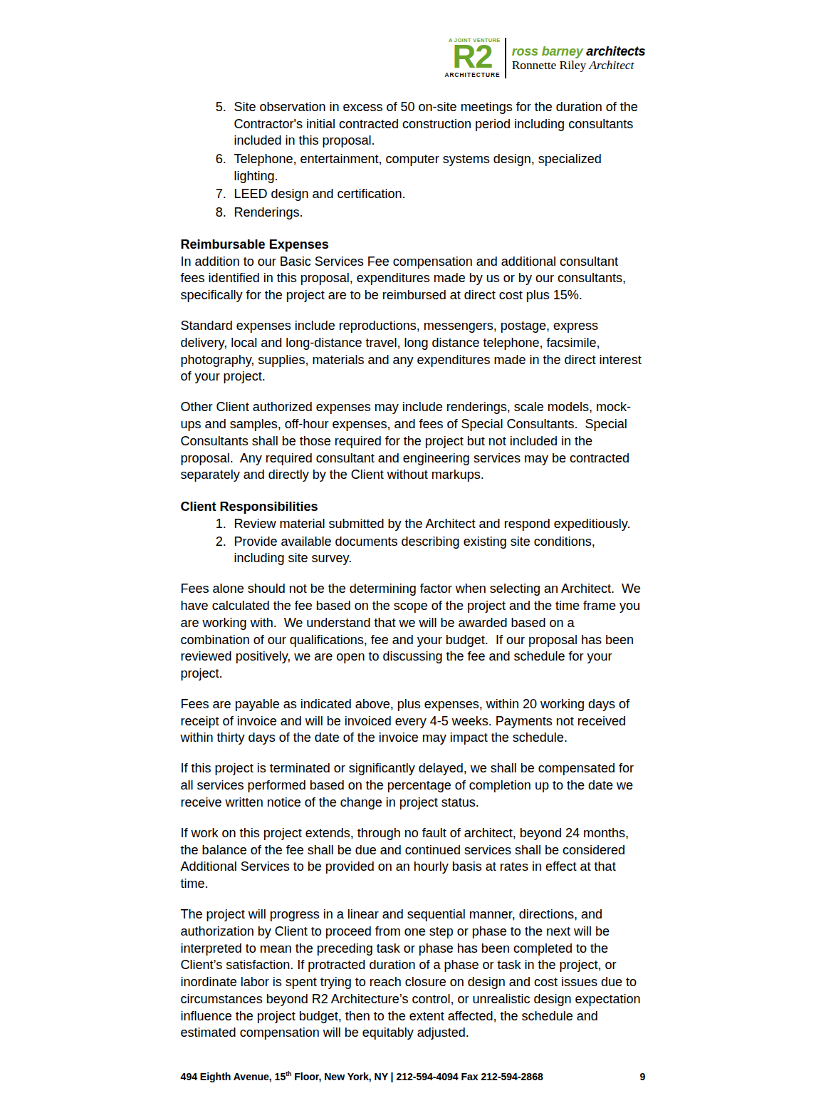A JOINT VENTURE
R2
ARCHITECTURE
ross barney architects
Ronnette Riley Architect
Site observation in excess of 50 on-site meetings for the duration of the Contractor's initial contracted construction period including consultants included in this proposal.
Telephone, entertainment, computer systems design, specialized lighting.
LEED design and certification.
Renderings.
Reimbursable Expenses
In addition to our Basic Services Fee compensation and additional consultant fees identified in this proposal, expenditures made by us or by our consultants, specifically for the project are to be reimbursed at direct cost plus 15%.
Standard expenses include reproductions, messengers, postage, express delivery, local and long-distance travel, long distance telephone, facsimile, photography, supplies, materials and any expenditures made in the direct interest of your project.
Other Client authorized expenses may include renderings, scale models, mock-ups and samples, off-hour expenses, and fees of Special Consultants. Special Consultants shall be those required for the project but not included in the proposal. Any required consultant and engineering services may be contracted separately and directly by the Client without markups.
Client Responsibilities
Review material submitted by the Architect and respond expeditiously.
Provide available documents describing existing site conditions, including site survey.
Fees alone should not be the determining factor when selecting an Architect. We have calculated the fee based on the scope of the project and the time frame you are working with. We understand that we will be awarded based on a combination of our qualifications, fee and your budget. If our proposal has been reviewed positively, we are open to discussing the fee and schedule for your project.
Fees are payable as indicated above, plus expenses, within 20 working days of receipt of invoice and will be invoiced every 4-5 weeks. Payments not received within thirty days of the date of the invoice may impact the schedule.
If this project is terminated or significantly delayed, we shall be compensated for all services performed based on the percentage of completion up to the date we receive written notice of the change in project status.
If work on this project extends, through no fault of architect, beyond 24 months, the balance of the fee shall be due and continued services shall be considered Additional Services to be provided on an hourly basis at rates in effect at that time.
The project will progress in a linear and sequential manner, directions, and authorization by Client to proceed from one step or phase to the next will be interpreted to mean the preceding task or phase has been completed to the Client’s satisfaction. If protracted duration of a phase or task in the project, or inordinate labor is spent trying to reach closure on design and cost issues due to circumstances beyond R2 Architecture’s control, or unrealistic design expectation influence the project budget, then to the extent affected, the schedule and estimated compensation will be equitably adjusted.
494 Eighth Avenue, 15th Floor, New York, NY | 212-594-4094 Fax 212-594-2868
9